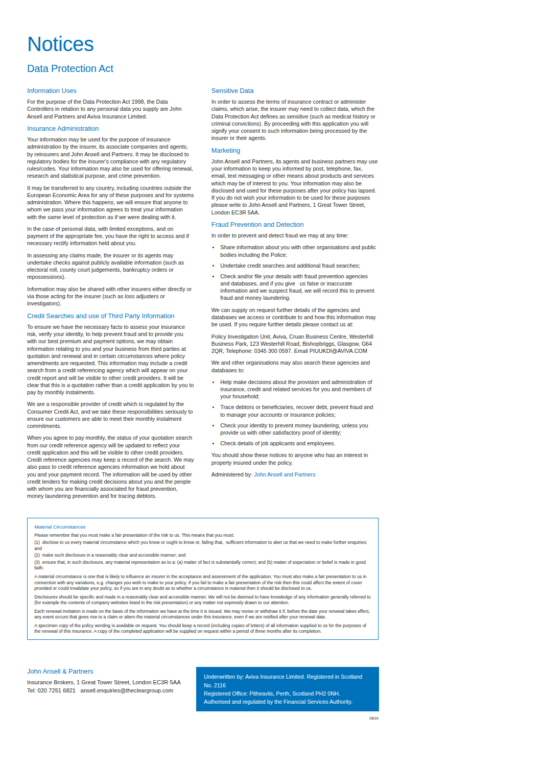Notices
Data Protection Act
Information Uses
For the purpose of the Data Protection Act 1998, the Data Controllers in relation to any personal data you supply are John Ansell and Partners and Aviva Insurance Limited.
Insurance Administration
Your information may be used for the purpose of insurance administration by the insurer, its associate companies and agents, by reinsurers and John Ansell and Partners. It may be disclosed to regulatory bodies for the insurer's compliance with any regulatory rules/codes. Your information may also be used for offering renewal, research and statistical purpose, and crime prevention.
It may be transferred to any country, including countries outside the European Economic Area for any of these purposes and for systems administration. Where this happens, we will ensure that anyone to whom we pass your information agrees to treat your information with the same level of protection as if we were dealing with it.
In the case of personal data, with limited exceptions, and on payment of the appropriate fee, you have the right to access and if necessary rectify information held about you.
In assessing any claims made, the insurer or its agents may undertake checks against publicly available information (such as electoral roll, county court judgements, bankruptcy orders or repossessions).
Information may also be shared with other insurers either directly or via those acting for the insurer (such as loss adjusters or investigators).
Credit Searches and use of Third Party Information
To ensure we have the necessary facts to assess your insurance risk, verify your identity, to help prevent fraud and to provide you with our best premium and payment options, we may obtain information relating to you and your business from third parties at quotation and renewal and in certain circumstances where policy amendments are requested. This information may include a credit search from a credit referencing agency which will appear on your credit report and will be visible to other credit providers. It will be clear that this is a quotation rather than a credit application by you to pay by monthly instalments.
We are a responsible provider of credit which is regulated by the Consumer Credit Act, and we take these responsibilities seriously to ensure our customers are able to meet their monthly instalment commitments.
When you agree to pay monthly, the status of your quotation search from our credit reference agency will be updated to reflect your credit application and this will be visible to other credit providers. Credit reference agencies may keep a record of the search. We may also pass to credit reference agencies information we hold about you and your payment record. The information will be used by other credit lenders for making credit decisions about you and the people with whom you are financially associated for fraud prevention, money laundering prevention and for tracing debtors.
Sensitive Data
In order to assess the terms of insurance contract or administer claims, which arise, the insurer may need to collect data, which the Data Protection Act defines as sensitive (such as medical history or criminal convictions). By proceeding with this application you will signify your consent to such information being processed by the insurer or their agents.
Marketing
John Ansell and Partners, its agents and business partners may use your information to keep you informed by post, telephone, fax, email, text messaging or other means about products and services which may be of interest to you. Your information may also be disclosed and used for these purposes after your policy has lapsed. If you do not wish your information to be used for these purposes please write to John Ansell and Partners, 1 Great Tower Street, London EC3R 5AA.
Fraud Prevention and Detection
In order to prevent and detect fraud we may at any time:
Share information about you with other organisations and public bodies including the Police;
Undertake credit searches and additional fraud searches;
Check and/or file your details with fraud prevention agencies and databases, and if you give us false or inaccurate information and we suspect fraud, we will record this to prevent fraud and money laundering.
We can supply on request further details of the agencies and databases we access or contribute to and how this information may be used. If you require further details please contact us at:
Policy Investigation Unit, Aviva, Cruan Business Centre, Westerhill Business Park, 123 Westerhill Road, Bishopbriggs, Glasgow, G64 2QR, Telephone: 0345 300 0597. Email PIUUKDI@AVIVA.COM
We and other organisations may also search these agencies and databases to:
Help make decisions about the provision and administration of insurance, credit and related services for you and members of your household;
Trace debtors or beneficiaries, recover debt, prevent fraud and to manage your accounts or insurance policies;
Check your identity to prevent money laundering, unless you provide us with other satisfactory proof of identity;
Check details of job applicants and employees.
You should show these notices to anyone who has an interest in property insured under the policy.
Administered by: John Ansell and Partners
Material Circumstances
Please remember that you must make a fair presentation of the risk to us. This means that you must:
(1) disclose to us every material circumstance which you know or ought to know or, failing that, sufficient information to alert us that we need to make further enquiries; and
(2) make such disclosure in a reasonably clear and accessible manner; and
(3) ensure that, in such disclosure, any material representation as to a: (a) matter of fact is substantially correct; and (b) matter of expectation or belief is made in good faith.
A material circumstance is one that is likely to influence an insurer in the acceptance and assessment of the application. You must also make a fair presentation to us in connection with any variations, e.g. changes you wish to make to your policy. If you fail to make a fair presentation of the risk then this could affect the extent of cover provided or could invalidate your policy, so if you are in any doubt as to whether a circumstance is material then it should be disclosed to us.
Disclosures should be specific and made in a reasonably clear and accessible manner. We will not be deemed to have knowledge of any information generally referred to (for example the contents of company websites listed in the risk presentation) or any matter not expressly drawn to our attention.
Each renewal invitation is made on the basis of the information we have at the time it is issued. We may revise or withdraw it if, before the date your renewal takes effect, any event occurs that gives rise to a claim or alters the material circumstances under this insurance, even if we are notified after your renewal date.
A specimen copy of the policy wording is available on request. You should keep a record (including copies of letters) of all information supplied to us for the purposes of the renewal of this insurance. A copy of the completed application will be supplied on request within a period of three months after its completion.
John Ansell & Partners
Insurance Brokers, 1 Great Tower Street, London EC3R 5AA
Tel: 020 7251 6821 ansell.enquiries@thecleargroup.com
Underwritten by: Aviva Insurance Limited. Registered in Scotland No. 2116
Registered Office: Pitheavlis, Perth, Scotland PH2 0NH.
Authorised and regulated by the Financial Services Authority.
0819